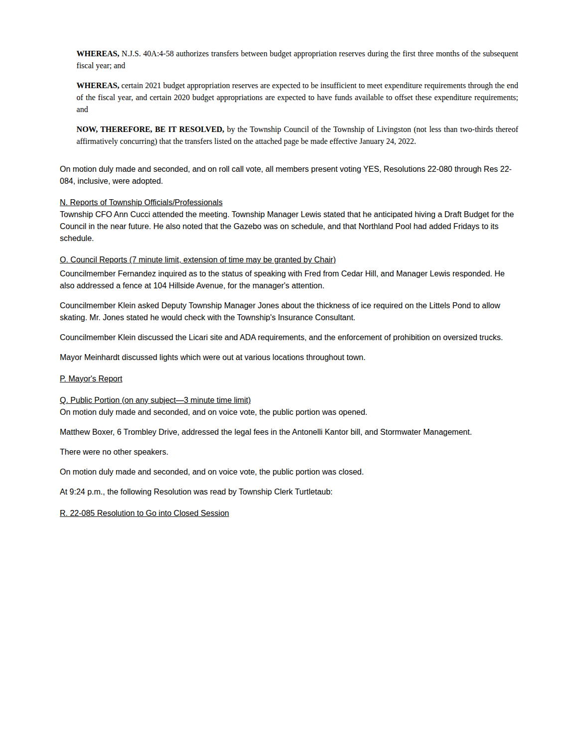WHEREAS, N.J.S. 40A:4-58 authorizes transfers between budget appropriation reserves during the first three months of the subsequent fiscal year; and
WHEREAS, certain 2021 budget appropriation reserves are expected to be insufficient to meet expenditure requirements through the end of the fiscal year, and certain 2020 budget appropriations are expected to have funds available to offset these expenditure requirements; and
NOW, THEREFORE, BE IT RESOLVED, by the Township Council of the Township of Livingston (not less than two-thirds thereof affirmatively concurring) that the transfers listed on the attached page be made effective January 24, 2022.
On motion duly made and seconded, and on roll call vote, all members present voting YES, Resolutions 22-080 through Res 22-084, inclusive, were adopted.
N. Reports of Township Officials/Professionals
Township CFO Ann Cucci attended the meeting. Township Manager Lewis stated that he anticipated hiving a Draft Budget for the Council in the near future. He also noted that the Gazebo was on schedule, and that Northland Pool had added Fridays to its schedule.
O. Council Reports (7 minute limit, extension of time may be granted by Chair)
Councilmember Fernandez inquired as to the status of speaking with Fred from Cedar Hill, and Manager Lewis responded. He also addressed a fence at 104 Hillside Avenue, for the manager's attention.
Councilmember Klein asked Deputy Township Manager Jones about the thickness of ice required on the Littels Pond to allow skating. Mr. Jones stated he would check with the Township's Insurance Consultant.
Councilmember Klein discussed the Licari site and ADA requirements, and the enforcement of prohibition on oversized trucks.
Mayor Meinhardt discussed lights which were out at various locations throughout town.
P. Mayor's Report
Q. Public Portion (on any subject—3 minute time limit)
On motion duly made and seconded, and on voice vote, the public portion was opened.
Matthew Boxer, 6 Trombley Drive, addressed the legal fees in the Antonelli Kantor bill, and Stormwater Management.
There were no other speakers.
On motion duly made and seconded, and on voice vote, the public portion was closed.
At 9:24 p.m., the following Resolution was read by Township Clerk Turtletaub:
R. 22-085 Resolution to Go into Closed Session